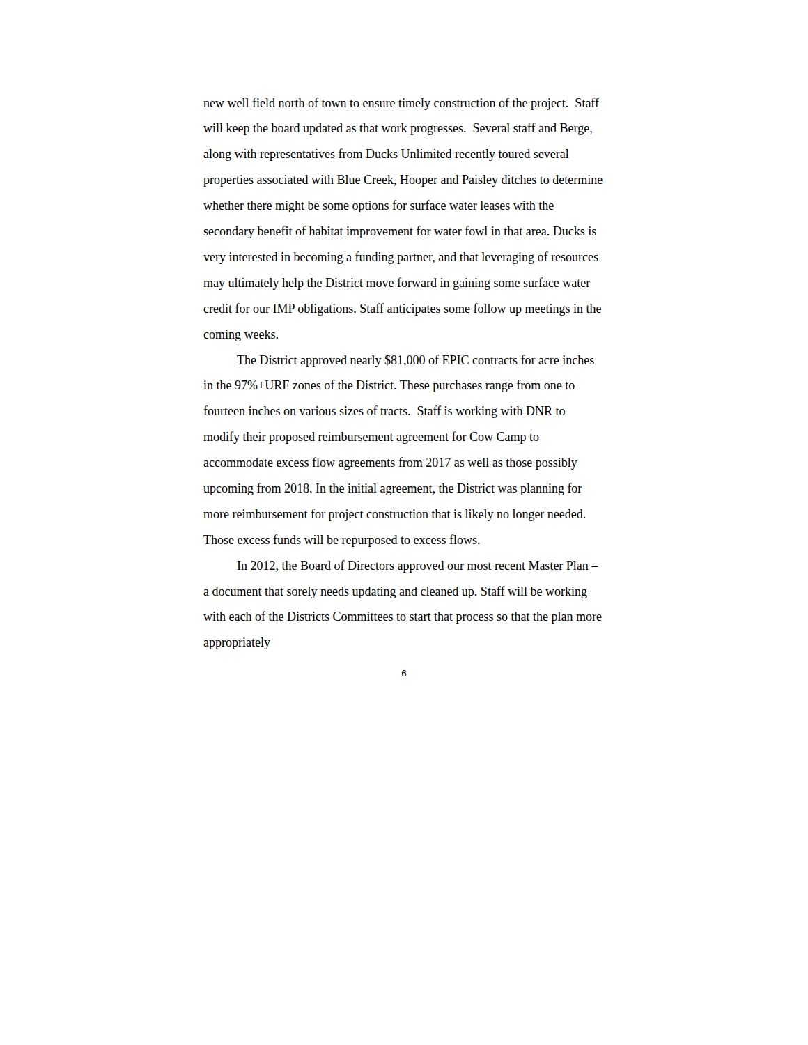new well field north of town to ensure timely construction of the project. Staff will keep the board updated as that work progresses. Several staff and Berge, along with representatives from Ducks Unlimited recently toured several properties associated with Blue Creek, Hooper and Paisley ditches to determine whether there might be some options for surface water leases with the secondary benefit of habitat improvement for water fowl in that area. Ducks is very interested in becoming a funding partner, and that leveraging of resources may ultimately help the District move forward in gaining some surface water credit for our IMP obligations. Staff anticipates some follow up meetings in the coming weeks.
The District approved nearly $81,000 of EPIC contracts for acre inches in the 97%+URF zones of the District. These purchases range from one to fourteen inches on various sizes of tracts. Staff is working with DNR to modify their proposed reimbursement agreement for Cow Camp to accommodate excess flow agreements from 2017 as well as those possibly upcoming from 2018. In the initial agreement, the District was planning for more reimbursement for project construction that is likely no longer needed. Those excess funds will be repurposed to excess flows.
In 2012, the Board of Directors approved our most recent Master Plan – a document that sorely needs updating and cleaned up. Staff will be working with each of the Districts Committees to start that process so that the plan more appropriately
6